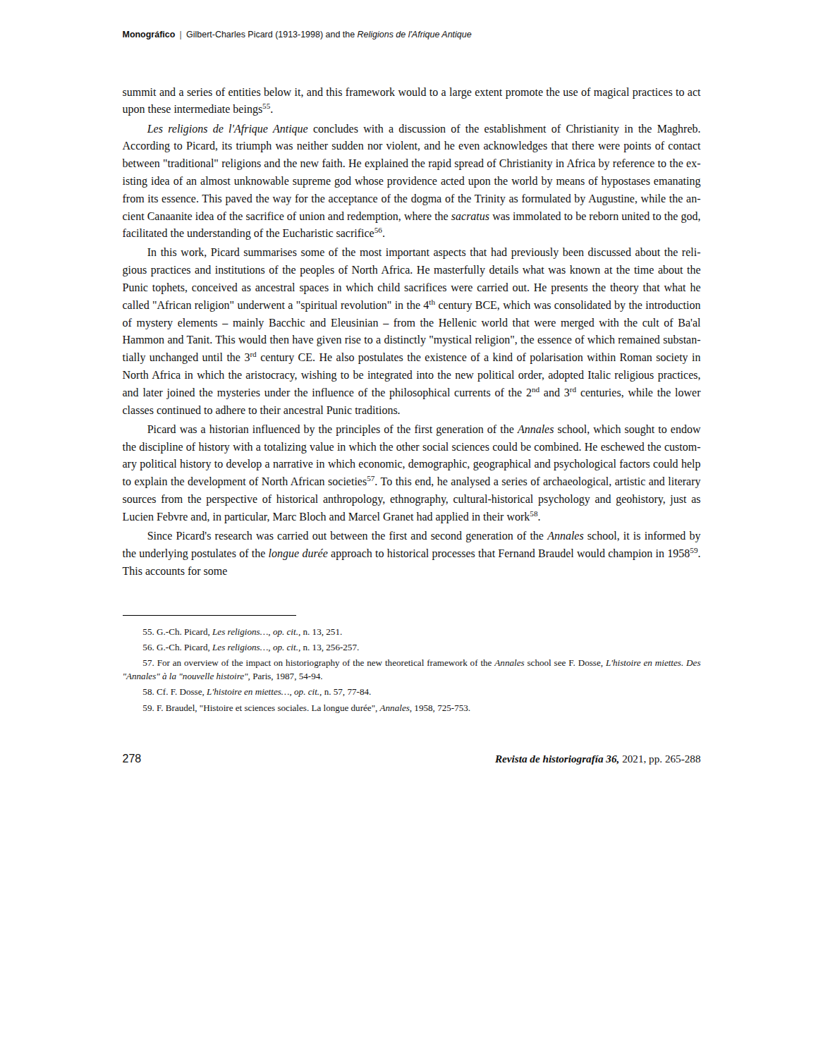Monográfico|Gilbert-Charles Picard (1913-1998) and the Religions de l'Afrique Antique
summit and a series of entities below it, and this framework would to a large extent promote the use of magical practices to act upon these intermediate beings55.
Les religions de l'Afrique Antique concludes with a discussion of the establishment of Christianity in the Maghreb. According to Picard, its triumph was neither sudden nor violent, and he even acknowledges that there were points of contact between "traditional" religions and the new faith. He explained the rapid spread of Christianity in Africa by reference to the existing idea of an almost unknowable supreme god whose providence acted upon the world by means of hypostases emanating from its essence. This paved the way for the acceptance of the dogma of the Trinity as formulated by Augustine, while the ancient Canaanite idea of the sacrifice of union and redemption, where the sacratus was immolated to be reborn united to the god, facilitated the understanding of the Eucharistic sacrifice56.
In this work, Picard summarises some of the most important aspects that had previously been discussed about the religious practices and institutions of the peoples of North Africa. He masterfully details what was known at the time about the Punic tophets, conceived as ancestral spaces in which child sacrifices were carried out. He presents the theory that what he called "African religion" underwent a "spiritual revolution" in the 4th century BCE, which was consolidated by the introduction of mystery elements – mainly Bacchic and Eleusinian – from the Hellenic world that were merged with the cult of Ba'al Hammon and Tanit. This would then have given rise to a distinctly "mystical religion", the essence of which remained substantially unchanged until the 3rd century CE. He also postulates the existence of a kind of polarisation within Roman society in North Africa in which the aristocracy, wishing to be integrated into the new political order, adopted Italic religious practices, and later joined the mysteries under the influence of the philosophical currents of the 2nd and 3rd centuries, while the lower classes continued to adhere to their ancestral Punic traditions.
Picard was a historian influenced by the principles of the first generation of the Annales school, which sought to endow the discipline of history with a totalizing value in which the other social sciences could be combined. He eschewed the customary political history to develop a narrative in which economic, demographic, geographical and psychological factors could help to explain the development of North African societies57. To this end, he analysed a series of archaeological, artistic and literary sources from the perspective of historical anthropology, ethnography, cultural-historical psychology and geohistory, just as Lucien Febvre and, in particular, Marc Bloch and Marcel Granet had applied in their work58.
Since Picard's research was carried out between the first and second generation of the Annales school, it is informed by the underlying postulates of the longue durée approach to historical processes that Fernand Braudel would champion in 195859. This accounts for some
55. G.-Ch. Picard, Les religions…, op. cit., n. 13, 251.
56. G.-Ch. Picard, Les religions…, op. cit., n. 13, 256-257.
57. For an overview of the impact on historiography of the new theoretical framework of the Annales school see F. Dosse, L'histoire en miettes. Des "Annales" à la "nouvelle histoire", Paris, 1987, 54-94.
58. Cf. F. Dosse, L'histoire en miettes…, op. cit., n. 57, 77-84.
59. F. Braudel, "Histoire et sciences sociales. La longue durée", Annales, 1958, 725-753.
278 Revista de historiografía 36, 2021, pp. 265-288